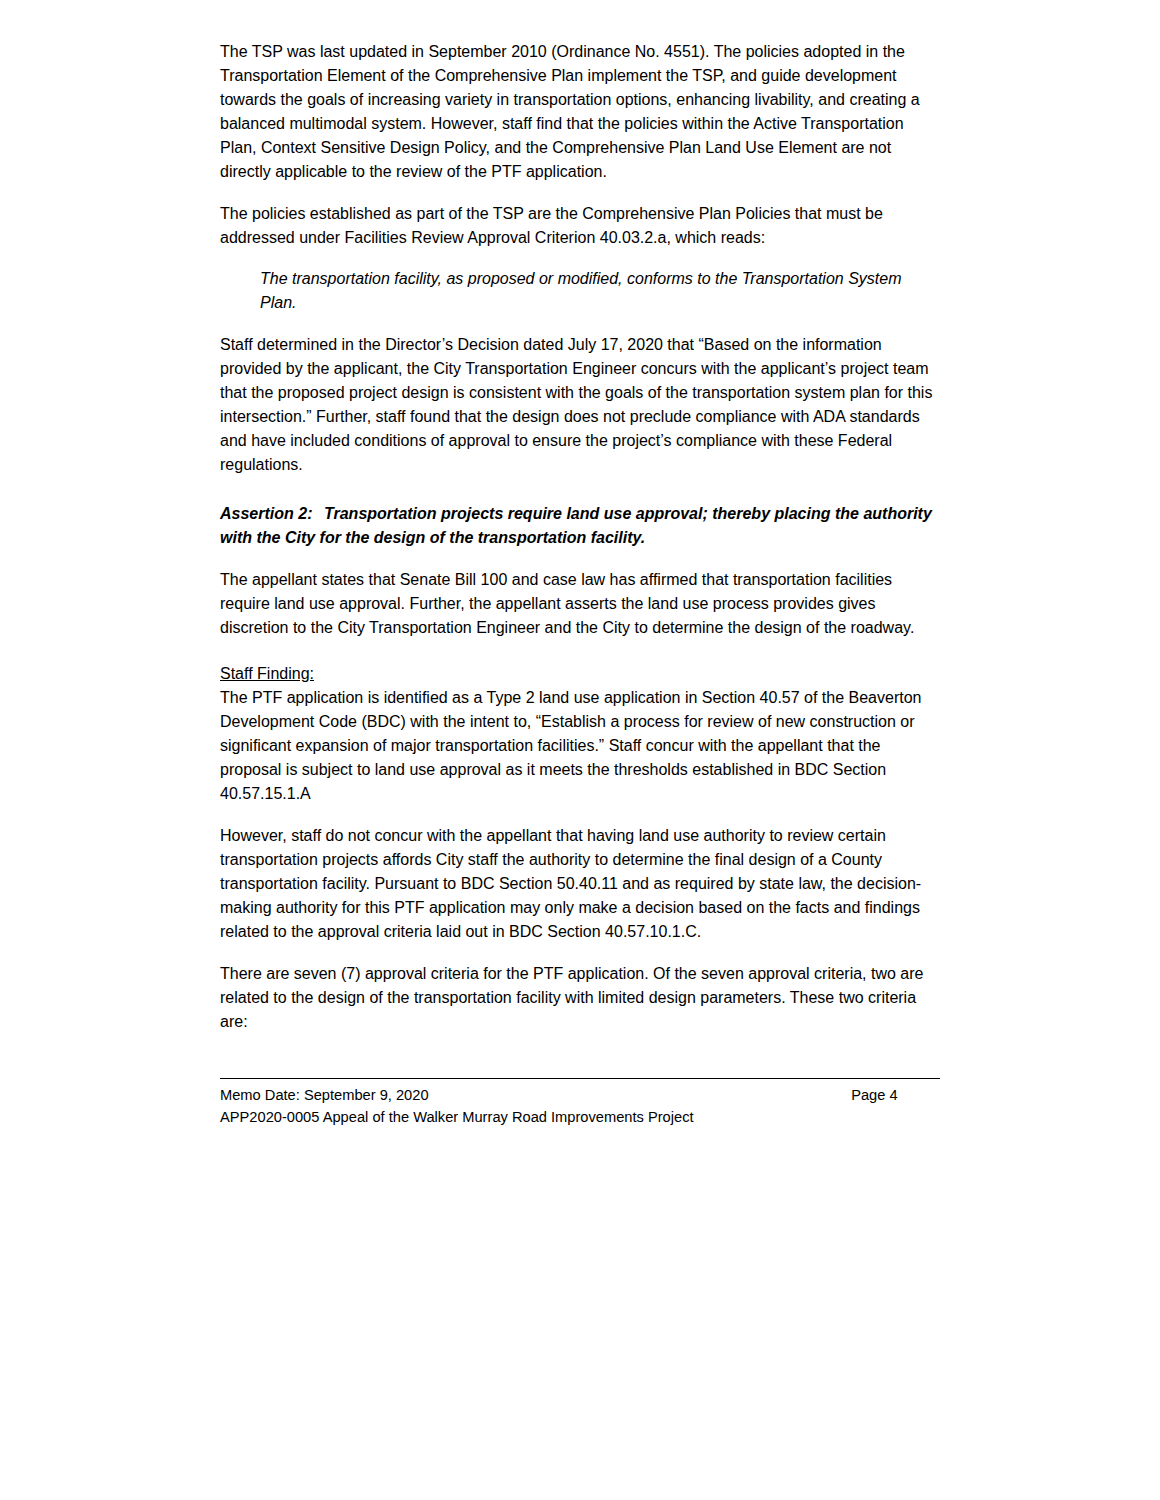The TSP was last updated in September 2010 (Ordinance No. 4551). The policies adopted in the Transportation Element of the Comprehensive Plan implement the TSP, and guide development towards the goals of increasing variety in transportation options, enhancing livability, and creating a balanced multimodal system. However, staff find that the policies within the Active Transportation Plan, Context Sensitive Design Policy, and the Comprehensive Plan Land Use Element are not directly applicable to the review of the PTF application.
The policies established as part of the TSP are the Comprehensive Plan Policies that must be addressed under Facilities Review Approval Criterion 40.03.2.a, which reads:
The transportation facility, as proposed or modified, conforms to the Transportation System Plan.
Staff determined in the Director’s Decision dated July 17, 2020 that “Based on the information provided by the applicant, the City Transportation Engineer concurs with the applicant’s project team that the proposed project design is consistent with the goals of the transportation system plan for this intersection.” Further, staff found that the design does not preclude compliance with ADA standards and have included conditions of approval to ensure the project’s compliance with these Federal regulations.
Assertion 2: Transportation projects require land use approval; thereby placing the authority with the City for the design of the transportation facility.
The appellant states that Senate Bill 100 and case law has affirmed that transportation facilities require land use approval. Further, the appellant asserts the land use process provides gives discretion to the City Transportation Engineer and the City to determine the design of the roadway.
Staff Finding:
The PTF application is identified as a Type 2 land use application in Section 40.57 of the Beaverton Development Code (BDC) with the intent to, “Establish a process for review of new construction or significant expansion of major transportation facilities.” Staff concur with the appellant that the proposal is subject to land use approval as it meets the thresholds established in BDC Section 40.57.15.1.A
However, staff do not concur with the appellant that having land use authority to review certain transportation projects affords City staff the authority to determine the final design of a County transportation facility. Pursuant to BDC Section 50.40.11 and as required by state law, the decision-making authority for this PTF application may only make a decision based on the facts and findings related to the approval criteria laid out in BDC Section 40.57.10.1.C.
There are seven (7) approval criteria for the PTF application. Of the seven approval criteria, two are related to the design of the transportation facility with limited design parameters. These two criteria are:
| Memo Date: September 9, 2020 | Page 4 | |
| APP2020-0005 Appeal of the Walker Murray Road Improvements Project |